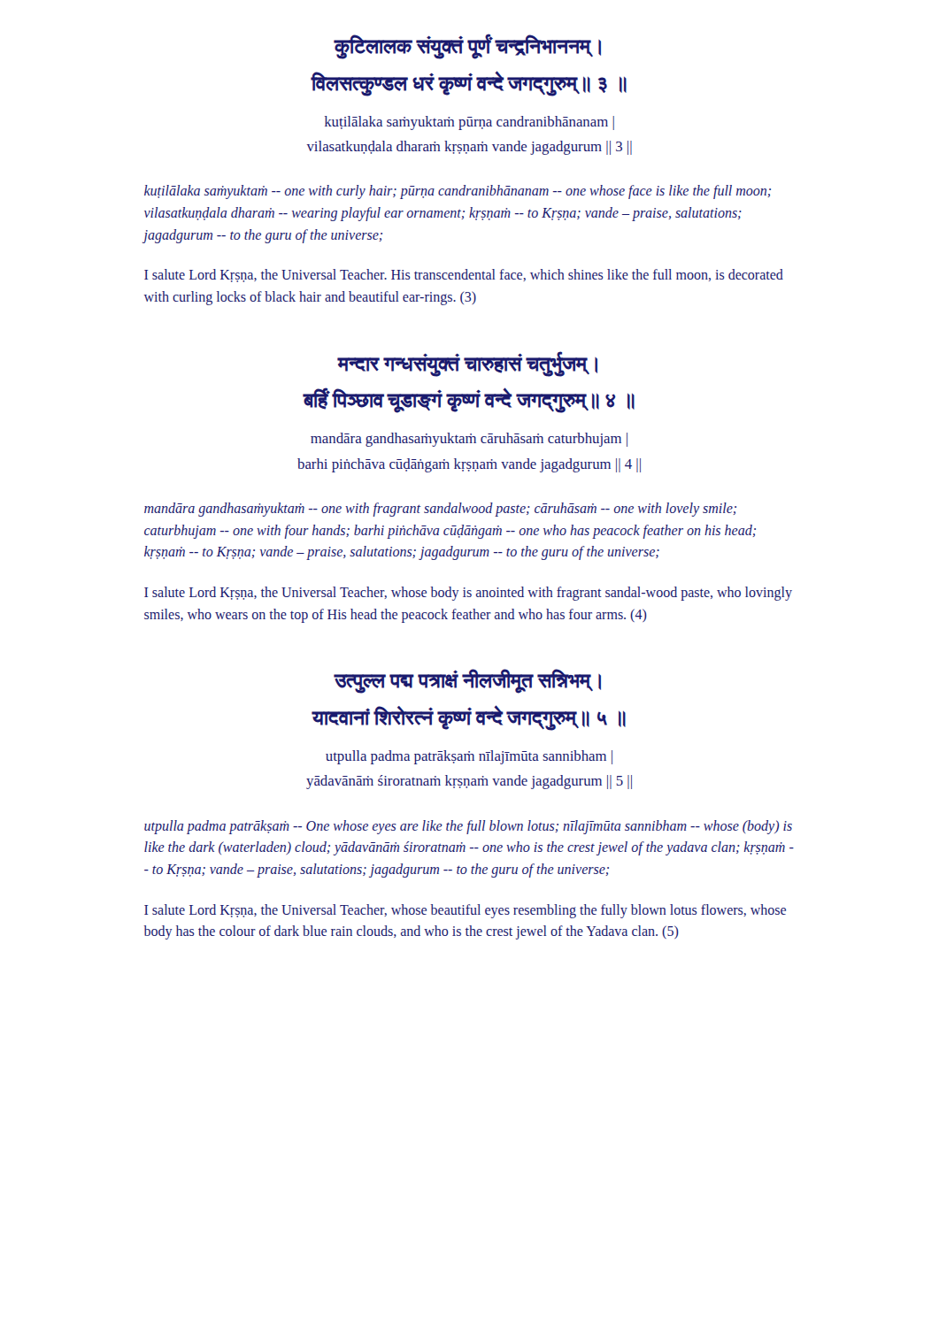कुटिलालक संयुक्तं पूर्णं चन्द्रनिभाननम्।
विलसत्कुण्डल धरं कृष्णं वन्दे जगद्गुरुम्॥ ३ ॥
kuṭilālaka saṁyuktaṁ pūrṇa candranibhānanam |
vilasatkuṇḍala dharaṁ kṛṣṇaṁ vande jagadgurum || 3 ||
kuṭilālaka saṁyuktaṁ -- one with curly hair; pūrṇa candranibhānanam -- one whose face is like the full moon; vilasatkuṇḍala dharaṁ -- wearing playful ear ornament; kṛṣṇaṁ -- to Kṛṣṇa; vande – praise, salutations; jagadgurum -- to the guru of the universe;
I salute Lord Kṛṣṇa, the Universal Teacher. His transcendental face, which shines like the full moon, is decorated with curling locks of black hair and beautiful ear-rings. (3)
मन्दार गन्धसंयुक्तं चारुहासं चतुर्भुजम्।
बर्हिं पिञ्छाव चूडाङ्गं कृष्णं वन्दे जगद्गुरुम्॥ ४ ॥
mandāra gandhasaṁyuktaṁ cāruhāsaṁ caturbhujam |
barhi piṅchāva cūḍāṅgaṁ kṛṣṇaṁ vande jagadgurum || 4 ||
mandāra gandhasaṁyuktaṁ -- one with fragrant sandalwood paste; cāruhāsaṁ -- one with lovely smile; caturbhujam -- one with four hands; barhi piṅchāva cūḍāṅgaṁ -- one who has peacock feather on his head; kṛṣṇaṁ -- to Kṛṣṇa; vande – praise, salutations; jagadgurum -- to the guru of the universe;
I salute Lord Kṛṣṇa, the Universal Teacher, whose body is anointed with fragrant sandal-wood paste, who lovingly smiles, who wears on the top of His head the peacock feather and who has four arms. (4)
उत्पुल्ल पद्म पत्राक्षं नीलजीमूत सन्निभम्।
यादवानां शिरोरत्नं कृष्णं वन्दे जगद्गुरुम्॥ ५ ॥
utpulla padma patrākṣaṁ nīlajīmūta sannibham |
yādavānāṁ śiroratnaṁ kṛṣṇaṁ vande jagadgurum || 5 ||
utpulla padma patrākṣaṁ -- One whose eyes are like the full blown lotus; nīlajīmūta sannibham -- whose (body) is like the dark (waterladen) cloud; yādavānāṁ śiroratnaṁ -- one who is the crest jewel of the yadava clan; kṛṣṇaṁ -- to Kṛṣṇa; vande – praise, salutations; jagadgurum -- to the guru of the universe;
I salute Lord Kṛṣṇa, the Universal Teacher, whose beautiful eyes resembling the fully blown lotus flowers, whose body has the colour of dark blue rain clouds, and who is the crest jewel of the Yadava clan. (5)